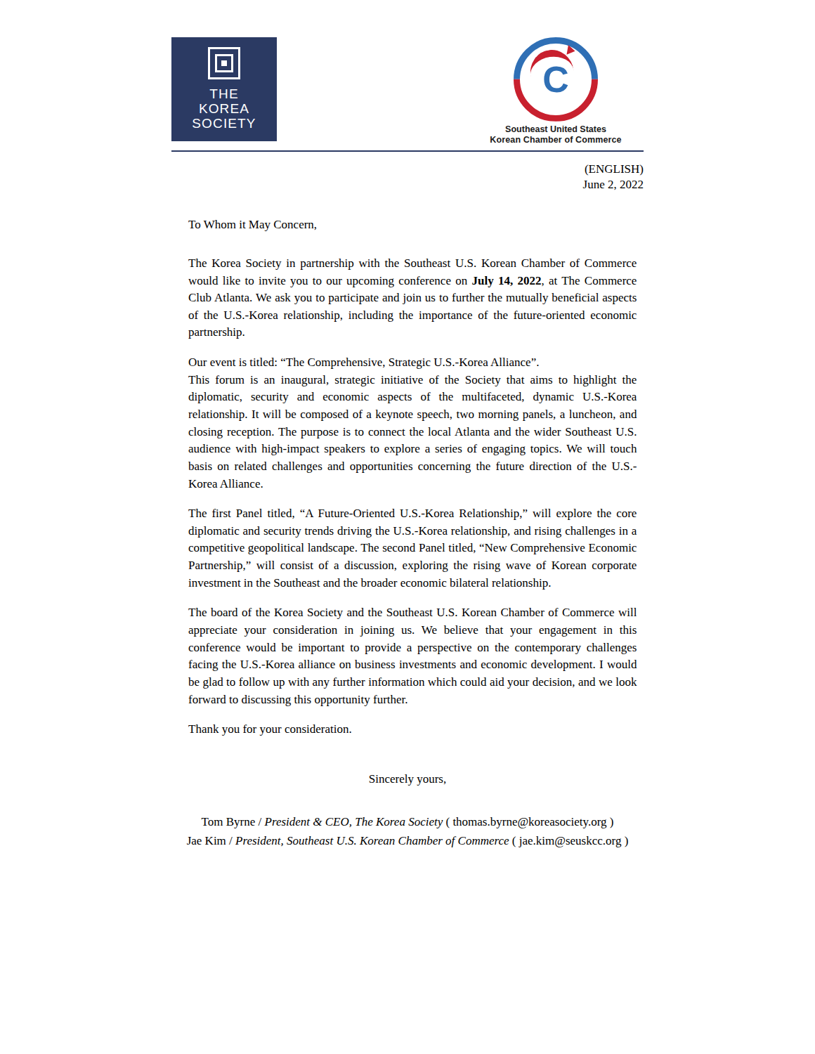The
Korea
Society
C
Southeast United States
Korean Chamber of Commerce
(ENGLISH)
June 2, 2022
To Whom it May Concern,
The Korea Society in partnership with the Southeast U.S. Korean Chamber of Commerce would like to invite you to our upcoming conference on July 14, 2022, at The Commerce Club Atlanta. We ask you to participate and join us to further the mutually beneficial aspects of the U.S.-Korea relationship, including the importance of the future-oriented economic partnership.
Our event is titled: “The Comprehensive, Strategic U.S.-Korea Alliance”.
This forum is an inaugural, strategic initiative of the Society that aims to highlight the diplomatic, security and economic aspects of the multifaceted, dynamic U.S.-Korea relationship. It will be composed of a keynote speech, two morning panels, a luncheon, and closing reception. The purpose is to connect the local Atlanta and the wider Southeast U.S. audience with high-impact speakers to explore a series of engaging topics. We will touch basis on related challenges and opportunities concerning the future direction of the U.S.-Korea Alliance.
The first Panel titled, “A Future-Oriented U.S.-Korea Relationship,” will explore the core diplomatic and security trends driving the U.S.-Korea relationship, and rising challenges in a competitive geopolitical landscape. The second Panel titled, “New Comprehensive Economic Partnership,” will consist of a discussion, exploring the rising wave of Korean corporate investment in the Southeast and the broader economic bilateral relationship.
The board of the Korea Society and the Southeast U.S. Korean Chamber of Commerce will appreciate your consideration in joining us. We believe that your engagement in this conference would be important to provide a perspective on the contemporary challenges facing the U.S.-Korea alliance on business investments and economic development. I would be glad to follow up with any further information which could aid your decision, and we look forward to discussing this opportunity further.
Thank you for your consideration.
Sincerely yours,
Tom Byrne / President & CEO, The Korea Society ( thomas.byrne@koreasociety.org )
Jae Kim / President, Southeast U.S. Korean Chamber of Commerce ( jae.kim@seuskcc.org )